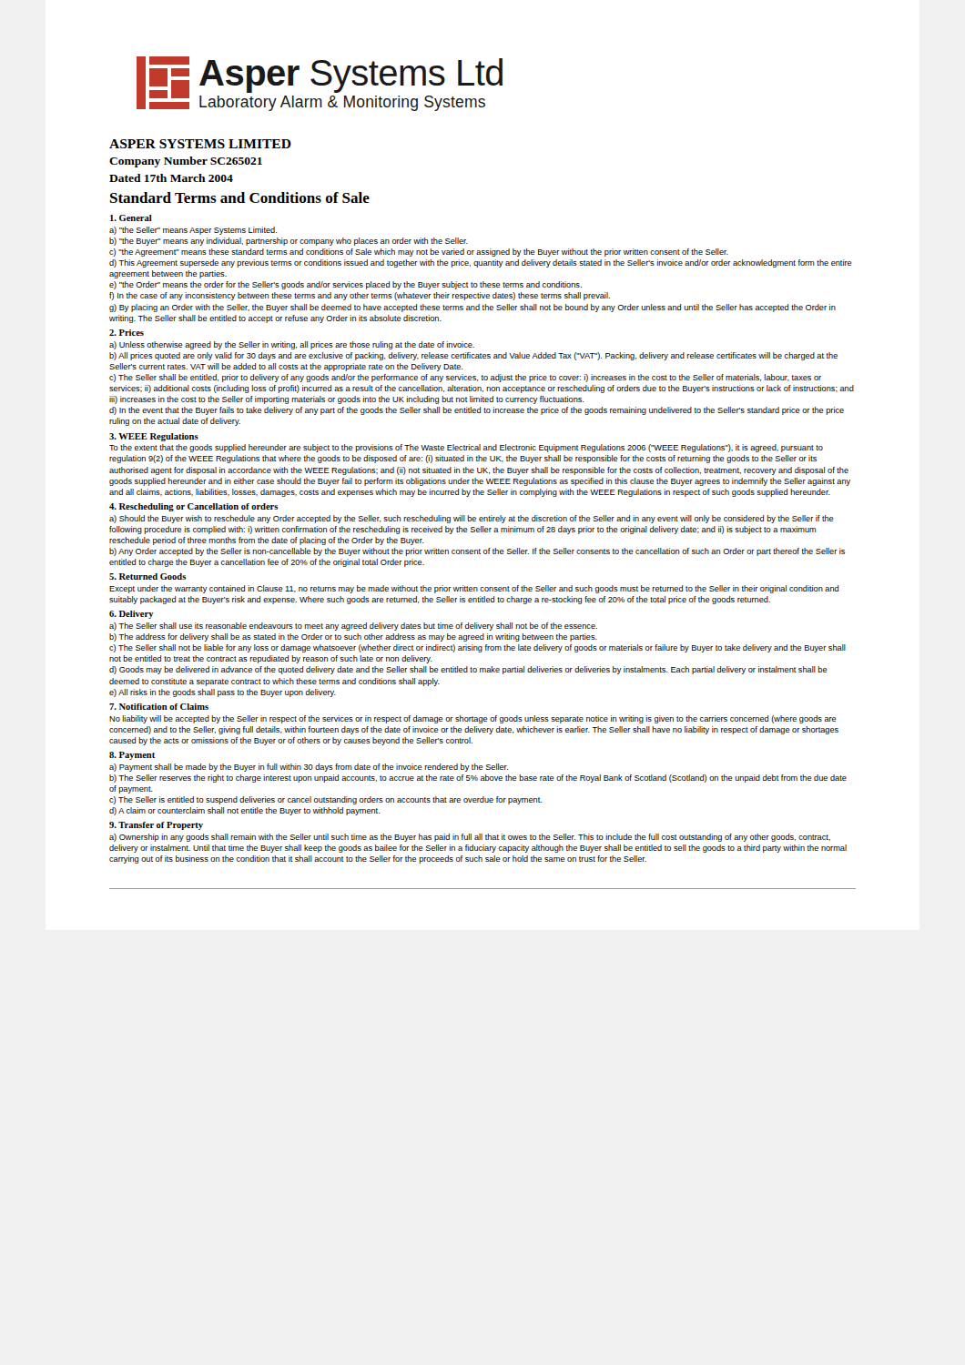Asper Systems Ltd
Laboratory Alarm & Monitoring Systems
ASPER SYSTEMS LIMITED
Company Number SC265021
Dated 17th March 2004
Standard Terms and Conditions of Sale
1. General
a) "the Seller" means Asper Systems Limited.
b) "the Buyer" means any individual, partnership or company who places an order with the Seller.
c) "the Agreement" means these standard terms and conditions of Sale which may not be varied or assigned by the Buyer without the prior written consent of the Seller.
d) This Agreement supersede any previous terms or conditions issued and together with the price, quantity and delivery details stated in the Seller's invoice and/or order acknowledgment form the entire agreement between the parties.
e) "the Order" means the order for the Seller's goods and/or services placed by the Buyer subject to these terms and conditions.
f) In the case of any inconsistency between these terms and any other terms (whatever their respective dates) these terms shall prevail.
g) By placing an Order with the Seller, the Buyer shall be deemed to have accepted these terms and the Seller shall not be bound by any Order unless and until the Seller has accepted the Order in writing. The Seller shall be entitled to accept or refuse any Order in its absolute discretion.
2. Prices
a) Unless otherwise agreed by the Seller in writing, all prices are those ruling at the date of invoice.
b) All prices quoted are only valid for 30 days and are exclusive of packing, delivery, release certificates and Value Added Tax ("VAT"). Packing, delivery and release certificates will be charged at the Seller's current rates. VAT will be added to all costs at the appropriate rate on the Delivery Date.
c) The Seller shall be entitled, prior to delivery of any goods and/or the performance of any services, to adjust the price to cover: i) increases in the cost to the Seller of materials, labour, taxes or services; ii) additional costs (including loss of profit) incurred as a result of the cancellation, alteration, non acceptance or rescheduling of orders due to the Buyer's instructions or lack of instructions; and iii) increases in the cost to the Seller of importing materials or goods into the UK including but not limited to currency fluctuations.
d) In the event that the Buyer fails to take delivery of any part of the goods the Seller shall be entitled to increase the price of the goods remaining undelivered to the Seller's standard price or the price ruling on the actual date of delivery.
3. WEEE Regulations
To the extent that the goods supplied hereunder are subject to the provisions of The Waste Electrical and Electronic Equipment Regulations 2006 ("WEEE Regulations"), it is agreed, pursuant to regulation 9(2) of the WEEE Regulations that where the goods to be disposed of are: (i) situated in the UK, the Buyer shall be responsible for the costs of returning the goods to the Seller or its authorised agent for disposal in accordance with the WEEE Regulations; and (ii) not situated in the UK, the Buyer shall be responsible for the costs of collection, treatment, recovery and disposal of the goods supplied hereunder and in either case should the Buyer fail to perform its obligations under the WEEE Regulations as specified in this clause the Buyer agrees to indemnify the Seller against any and all claims, actions, liabilities, losses, damages, costs and expenses which may be incurred by the Seller in complying with the WEEE Regulations in respect of such goods supplied hereunder.
4. Rescheduling or Cancellation of orders
a) Should the Buyer wish to reschedule any Order accepted by the Seller, such rescheduling will be entirely at the discretion of the Seller and in any event will only be considered by the Seller if the following procedure is complied with: i) written confirmation of the rescheduling is received by the Seller a minimum of 28 days prior to the original delivery date; and ii) is subject to a maximum reschedule period of three months from the date of placing of the Order by the Buyer.
b) Any Order accepted by the Seller is non-cancellable by the Buyer without the prior written consent of the Seller. If the Seller consents to the cancellation of such an Order or part thereof the Seller is entitled to charge the Buyer a cancellation fee of 20% of the original total Order price.
5. Returned Goods
Except under the warranty contained in Clause 11, no returns may be made without the prior written consent of the Seller and such goods must be returned to the Seller in their original condition and suitably packaged at the Buyer's risk and expense. Where such goods are returned, the Seller is entitled to charge a re-stocking fee of 20% of the total price of the goods returned.
6. Delivery
a) The Seller shall use its reasonable endeavours to meet any agreed delivery dates but time of delivery shall not be of the essence.
b) The address for delivery shall be as stated in the Order or to such other address as may be agreed in writing between the parties.
c) The Seller shall not be liable for any loss or damage whatsoever (whether direct or indirect) arising from the late delivery of goods or materials or failure by Buyer to take delivery and the Buyer shall not be entitled to treat the contract as repudiated by reason of such late or non delivery.
d) Goods may be delivered in advance of the quoted delivery date and the Seller shall be entitled to make partial deliveries or deliveries by instalments. Each partial delivery or instalment shall be deemed to constitute a separate contract to which these terms and conditions shall apply.
e) All risks in the goods shall pass to the Buyer upon delivery.
7. Notification of Claims
No liability will be accepted by the Seller in respect of the services or in respect of damage or shortage of goods unless separate notice in writing is given to the carriers concerned (where goods are concerned) and to the Seller, giving full details, within fourteen days of the date of invoice or the delivery date, whichever is earlier. The Seller shall have no liability in respect of damage or shortages caused by the acts or omissions of the Buyer or of others or by causes beyond the Seller's control.
8. Payment
a) Payment shall be made by the Buyer in full within 30 days from date of the invoice rendered by the Seller.
b) The Seller reserves the right to charge interest upon unpaid accounts, to accrue at the rate of 5% above the base rate of the Royal Bank of Scotland (Scotland) on the unpaid debt from the due date of payment.
c) The Seller is entitled to suspend deliveries or cancel outstanding orders on accounts that are overdue for payment.
d) A claim or counterclaim shall not entitle the Buyer to withhold payment.
9. Transfer of Property
a) Ownership in any goods shall remain with the Seller until such time as the Buyer has paid in full all that it owes to the Seller. This to include the full cost outstanding of any other goods, contract, delivery or instalment. Until that time the Buyer shall keep the goods as bailee for the Seller in a fiduciary capacity although the Buyer shall be entitled to sell the goods to a third party within the normal carrying out of its business on the condition that it shall account to the Seller for the proceeds of such sale or hold the same on trust for the Seller.